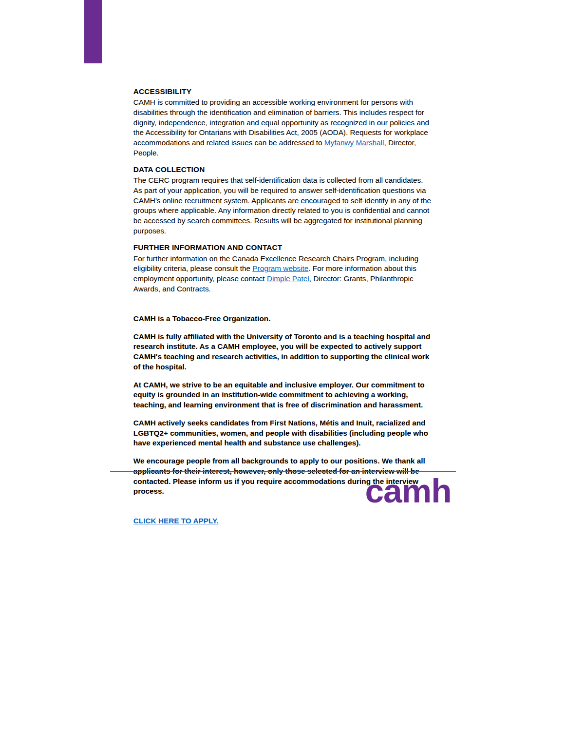ACCESSIBILITY
CAMH is committed to providing an accessible working environment for persons with disabilities through the identification and elimination of barriers. This includes respect for dignity, independence, integration and equal opportunity as recognized in our policies and the Accessibility for Ontarians with Disabilities Act, 2005 (AODA). Requests for workplace accommodations and related issues can be addressed to Myfanwy Marshall, Director, People.
DATA COLLECTION
The CERC program requires that self-identification data is collected from all candidates. As part of your application, you will be required to answer self-identification questions via CAMH's online recruitment system. Applicants are encouraged to self-identify in any of the groups where applicable. Any information directly related to you is confidential and cannot be accessed by search committees. Results will be aggregated for institutional planning purposes.
FURTHER INFORMATION AND CONTACT
For further information on the Canada Excellence Research Chairs Program, including eligibility criteria, please consult the Program website. For more information about this employment opportunity, please contact Dimple Patel, Director: Grants, Philanthropic Awards, and Contracts.
CAMH is a Tobacco-Free Organization.
CAMH is fully affiliated with the University of Toronto and is a teaching hospital and research institute. As a CAMH employee, you will be expected to actively support CAMH's teaching and research activities, in addition to supporting the clinical work of the hospital.
At CAMH, we strive to be an equitable and inclusive employer. Our commitment to equity is grounded in an institution-wide commitment to achieving a working, teaching, and learning environment that is free of discrimination and harassment.
CAMH actively seeks candidates from First Nations, Métis and Inuit, racialized and LGBTQ2+ communities, women, and people with disabilities (including people who have experienced mental health and substance use challenges).
We encourage people from all backgrounds to apply to our positions. We thank all applicants for their interest, however, only those selected for an interview will be contacted. Please inform us if you require accommodations during the interview process.
CLICK HERE TO APPLY.
camh